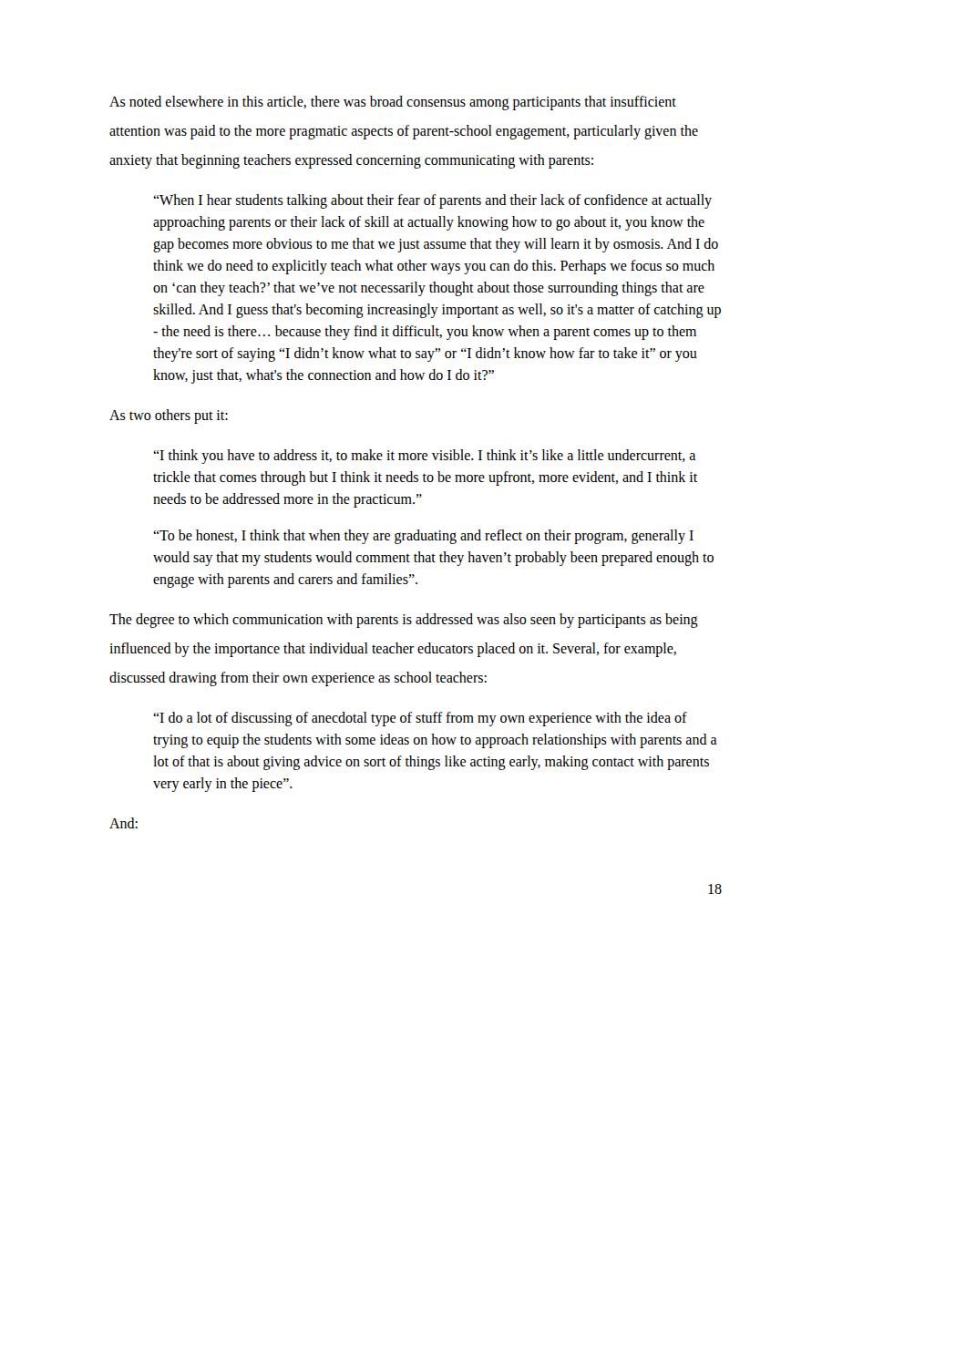As noted elsewhere in this article, there was broad consensus among participants that insufficient attention was paid to the more pragmatic aspects of parent-school engagement, particularly given the anxiety that beginning teachers expressed concerning communicating with parents:
“When I hear students talking about their fear of parents and their lack of confidence at actually approaching parents or their lack of skill at actually knowing how to go about it, you know the gap becomes more obvious to me that we just assume that they will learn it by osmosis. And I do think we do need to explicitly teach what other ways you can do this. Perhaps we focus so much on ‘can they teach?’ that we’ve not necessarily thought about those surrounding things that are skilled. And I guess that's becoming increasingly important as well, so it's a matter of catching up - the need is there… because they find it difficult, you know when a parent comes up to them they're sort of saying “I didn’t know what to say” or “I didn’t know how far to take it” or you know, just that, what's the connection and how do I do it?”
As two others put it:
“I think you have to address it, to make it more visible. I think it’s like a little undercurrent, a trickle that comes through but I think it needs to be more upfront, more evident, and I think it needs to be addressed more in the practicum.”
“To be honest, I think that when they are graduating and reflect on their program, generally I would say that my students would comment that they haven’t probably been prepared enough to engage with parents and carers and families”.
The degree to which communication with parents is addressed was also seen by participants as being influenced by the importance that individual teacher educators placed on it. Several, for example, discussed drawing from their own experience as school teachers:
“I do a lot of discussing of anecdotal type of stuff from my own experience with the idea of trying to equip the students with some ideas on how to approach relationships with parents and a lot of that is about giving advice on sort of things like acting early, making contact with parents very early in the piece”.
And:
18